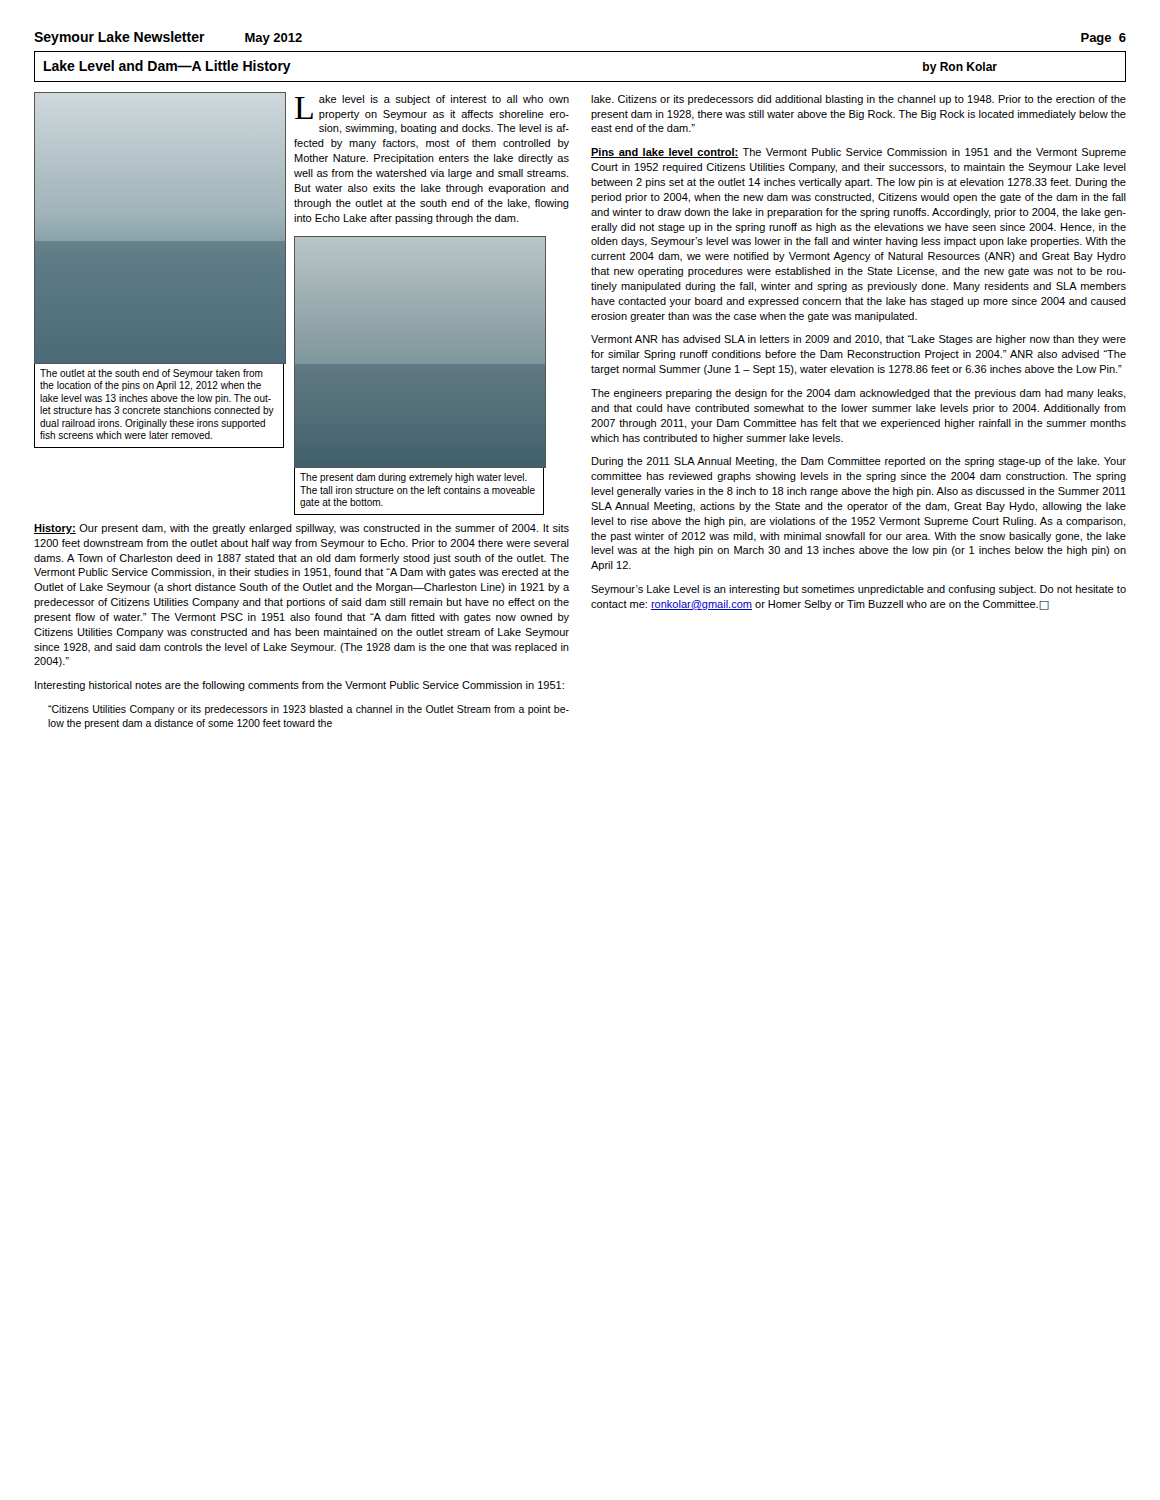Seymour Lake Newsletter May 2012 Page 6
Lake Level and Dam—A Little History
by Ron Kolar
The outlet at the south end of Seymour taken from the location of the pins on April 12, 2012 when the lake level was 13 inches above the low pin. The outlet structure has 3 concrete stanchions connected by dual railroad irons. Originally these irons supported fish screens which were later removed.
Lake level is a subject of interest to all who own property on Seymour as it affects shoreline erosion, swimming, boating and docks. The level is affected by many factors, most of them controlled by Mother Nature. Precipitation enters the lake directly as well as from the watershed via large and small streams. But water also exits the lake through evaporation and through the outlet at the south end of the lake, flowing into Echo Lake after passing through the dam.
The present dam during extremely high water level. The tall iron structure on the left contains a moveable gate at the bottom.
History: Our present dam, with the greatly enlarged spillway, was constructed in the summer of 2004. It sits 1200 feet downstream from the outlet about half way from Seymour to Echo. Prior to 2004 there were several dams. A Town of Charleston deed in 1887 stated that an old dam formerly stood just south of the outlet. The Vermont Public Service Commission, in their studies in 1951, found that “A Dam with gates was erected at the Outlet of Lake Seymour (a short distance South of the Outlet and the Morgan—Charleston Line) in 1921 by a predecessor of Citizens Utilities Company and that portions of said dam still remain but have no effect on the present flow of water.” The Vermont PSC in 1951 also found that “A dam fitted with gates now owned by Citizens Utilities Company was constructed and has been maintained on the outlet stream of Lake Seymour since 1928, and said dam controls the level of Lake Seymour. (The 1928 dam is the one that was replaced in 2004).”
Interesting historical notes are the following comments from the Vermont Public Service Commission in 1951:
“Citizens Utilities Company or its predecessors in 1923 blasted a channel in the Outlet Stream from a point below the present dam a distance of some 1200 feet toward the
lake. Citizens or its predecessors did additional blasting in the channel up to 1948. Prior to the erection of the present dam in 1928, there was still water above the Big Rock. The Big Rock is located immediately below the east end of the dam.”
Pins and lake level control: The Vermont Public Service Commission in 1951 and the Vermont Supreme Court in 1952 required Citizens Utilities Company, and their successors, to maintain the Seymour Lake level between 2 pins set at the outlet 14 inches vertically apart. The low pin is at elevation 1278.33 feet. During the period prior to 2004, when the new dam was constructed, Citizens would open the gate of the dam in the fall and winter to draw down the lake in preparation for the spring runoffs. Accordingly, prior to 2004, the lake generally did not stage up in the spring runoff as high as the elevations we have seen since 2004. Hence, in the olden days, Seymour’s level was lower in the fall and winter having less impact upon lake properties. With the current 2004 dam, we were notified by Vermont Agency of Natural Resources (ANR) and Great Bay Hydro that new operating procedures were established in the State License, and the new gate was not to be routinely manipulated during the fall, winter and spring as previously done. Many residents and SLA members have contacted your board and expressed concern that the lake has staged up more since 2004 and caused erosion greater than was the case when the gate was manipulated.
Vermont ANR has advised SLA in letters in 2009 and 2010, that “Lake Stages are higher now than they were for similar Spring runoff conditions before the Dam Reconstruction Project in 2004.” ANR also advised “The target normal Summer (June 1 – Sept 15), water elevation is 1278.86 feet or 6.36 inches above the Low Pin.”
The engineers preparing the design for the 2004 dam acknowledged that the previous dam had many leaks, and that could have contributed somewhat to the lower summer lake levels prior to 2004. Additionally from 2007 through 2011, your Dam Committee has felt that we experienced higher rainfall in the summer months which has contributed to higher summer lake levels.
During the 2011 SLA Annual Meeting, the Dam Committee reported on the spring stage-up of the lake. Your committee has reviewed graphs showing levels in the spring since the 2004 dam construction. The spring level generally varies in the 8 inch to 18 inch range above the high pin. Also as discussed in the Summer 2011 SLA Annual Meeting, actions by the State and the operator of the dam, Great Bay Hydo, allowing the lake level to rise above the high pin, are violations of the 1952 Vermont Supreme Court Ruling. As a comparison, the past winter of 2012 was mild, with minimal snowfall for our area. With the snow basically gone, the lake level was at the high pin on March 30 and 13 inches above the low pin (or 1 inches below the high pin) on April 12.
Seymour’s Lake Level is an interesting but sometimes unpredictable and confusing subject. Do not hesitate to contact me: ronkolar@gmail.com or Homer Selby or Tim Buzzell who are on the Committee.□